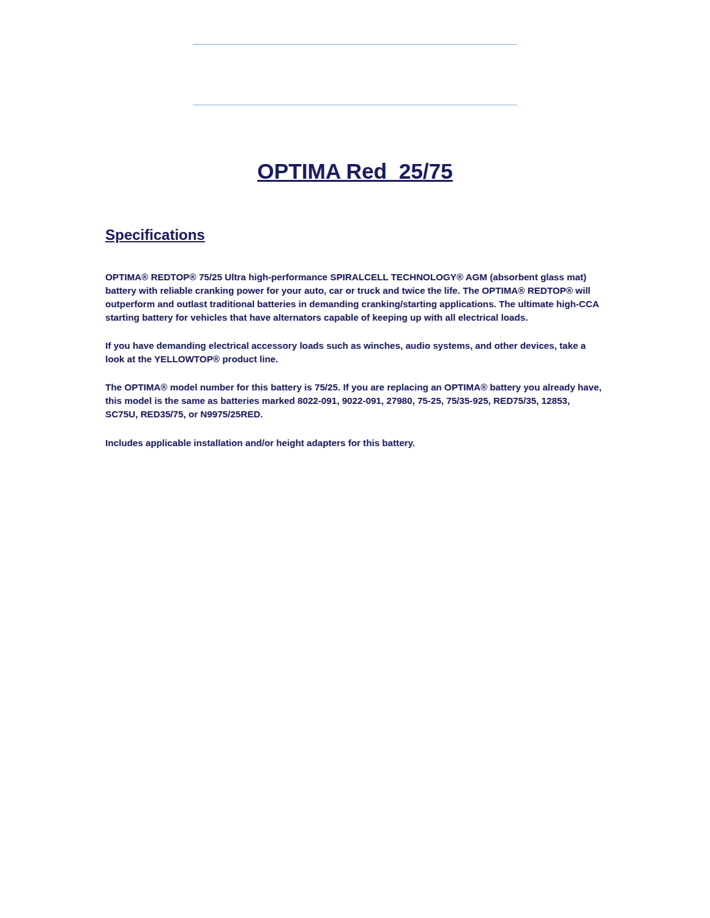OPTIMA Red 25/75
Specifications
OPTIMA® REDTOP® 75/25 Ultra high-performance SPIRALCELL TECHNOLOGY® AGM (absorbent glass mat) battery with reliable cranking power for your auto, car or truck and twice the life. The OPTIMA® REDTOP® will outperform and outlast traditional batteries in demanding cranking/starting applications. The ultimate high-CCA starting battery for vehicles that have alternators capable of keeping up with all electrical loads.
If you have demanding electrical accessory loads such as winches, audio systems, and other devices, take a look at the YELLOWTOP® product line.
The OPTIMA® model number for this battery is 75/25. If you are replacing an OPTIMA® battery you already have, this model is the same as batteries marked 8022-091, 9022-091, 27980, 75-25, 75/35-925, RED75/35, 12853, SC75U, RED35/75, or N9975/25RED.
Includes applicable installation and/or height adapters for this battery.